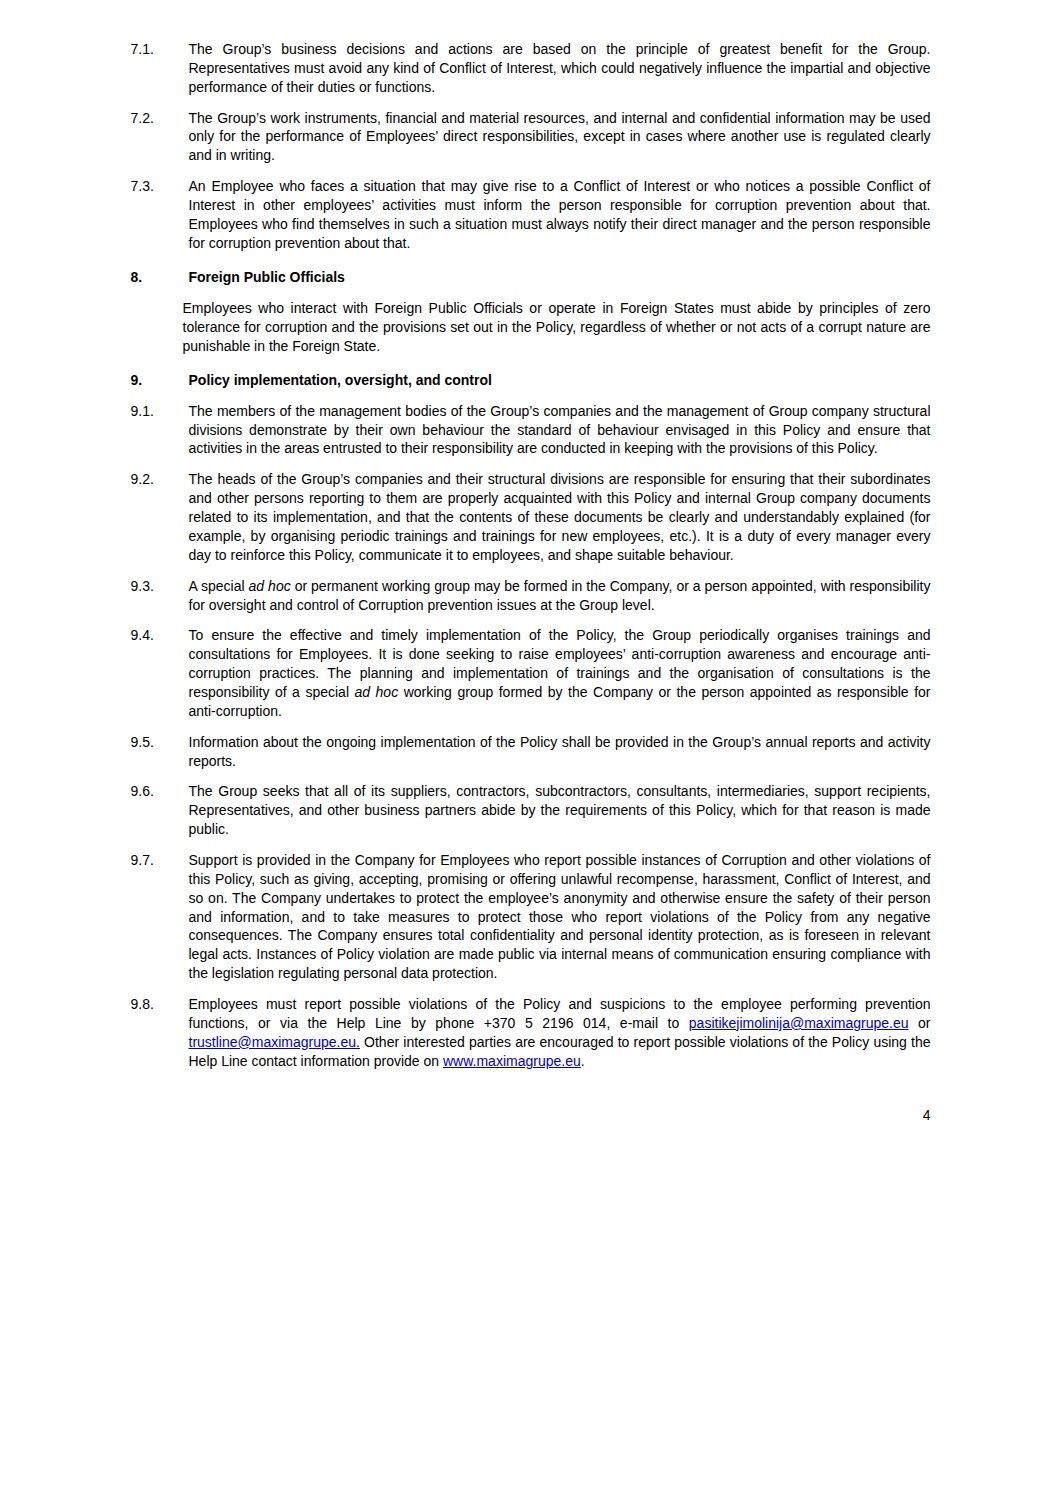7.1.
The Group’s business decisions and actions are based on the principle of greatest benefit for the Group. Representatives must avoid any kind of Conflict of Interest, which could negatively influence the impartial and objective performance of their duties or functions.
7.2.
The Group’s work instruments, financial and material resources, and internal and confidential information may be used only for the performance of Employees’ direct responsibilities, except in cases where another use is regulated clearly and in writing.
7.3.
An Employee who faces a situation that may give rise to a Conflict of Interest or who notices a possible Conflict of Interest in other employees’ activities must inform the person responsible for corruption prevention about that. Employees who find themselves in such a situation must always notify their direct manager and the person responsible for corruption prevention about that.
8.
Foreign Public Officials
Employees who interact with Foreign Public Officials or operate in Foreign States must abide by principles of zero tolerance for corruption and the provisions set out in the Policy, regardless of whether or not acts of a corrupt nature are punishable in the Foreign State.
9.
Policy implementation, oversight, and control
9.1.
The members of the management bodies of the Group’s companies and the management of Group company structural divisions demonstrate by their own behaviour the standard of behaviour envisaged in this Policy and ensure that activities in the areas entrusted to their responsibility are conducted in keeping with the provisions of this Policy.
9.2.
The heads of the Group’s companies and their structural divisions are responsible for ensuring that their subordinates and other persons reporting to them are properly acquainted with this Policy and internal Group company documents related to its implementation, and that the contents of these documents be clearly and understandably explained (for example, by organising periodic trainings and trainings for new employees, etc.). It is a duty of every manager every day to reinforce this Policy, communicate it to employees, and shape suitable behaviour.
9.3.
A special ad hoc or permanent working group may be formed in the Company, or a person appointed, with responsibility for oversight and control of Corruption prevention issues at the Group level.
9.4.
To ensure the effective and timely implementation of the Policy, the Group periodically organises trainings and consultations for Employees. It is done seeking to raise employees’ anti-corruption awareness and encourage anti-corruption practices. The planning and implementation of trainings and the organisation of consultations is the responsibility of a special ad hoc working group formed by the Company or the person appointed as responsible for anti-corruption.
9.5.
Information about the ongoing implementation of the Policy shall be provided in the Group’s annual reports and activity reports.
9.6.
The Group seeks that all of its suppliers, contractors, subcontractors, consultants, intermediaries, support recipients, Representatives, and other business partners abide by the requirements of this Policy, which for that reason is made public.
9.7.
Support is provided in the Company for Employees who report possible instances of Corruption and other violations of this Policy, such as giving, accepting, promising or offering unlawful recompense, harassment, Conflict of Interest, and so on. The Company undertakes to protect the employee’s anonymity and otherwise ensure the safety of their person and information, and to take measures to protect those who report violations of the Policy from any negative consequences. The Company ensures total confidentiality and personal identity protection, as is foreseen in relevant legal acts. Instances of Policy violation are made public via internal means of communication ensuring compliance with the legislation regulating personal data protection.
9.8.
Employees must report possible violations of the Policy and suspicions to the employee performing prevention functions, or via the Help Line by phone +370 5 2196 014, e-mail to pasitikejimolinija@maximagrupe.eu or trustline@maximagrupe.eu. Other interested parties are encouraged to report possible violations of the Policy using the Help Line contact information provide on www.maximagrupe.eu.
4